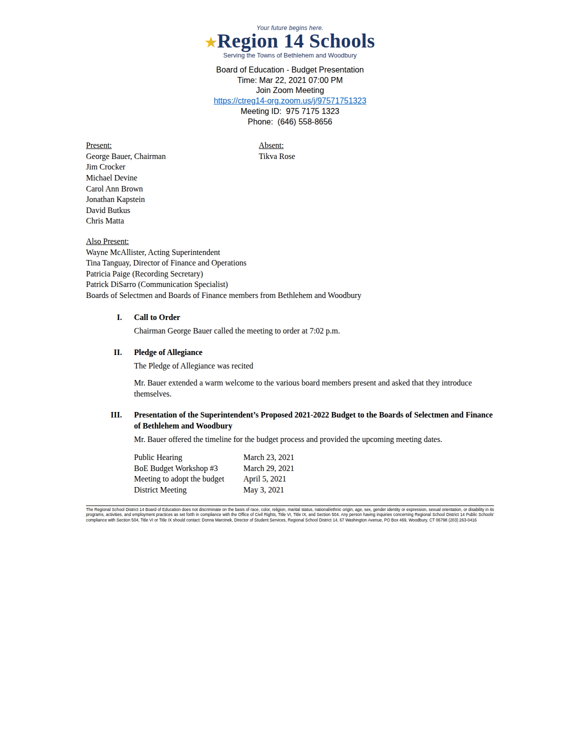Your future begins here.
★Region 14 Schools
Serving the Towns of Bethlehem and Woodbury
Board of Education - Budget Presentation
Time: Mar 22, 2021 07:00 PM
Join Zoom Meeting
https://ctreg14-org.zoom.us/j/97571751323
Meeting ID: 975 7175 1323
Phone: (646) 558-8656
| Present: | Absent: |
| George Bauer, Chairman | Tikva Rose |
| Jim Crocker | |
| Michael Devine | |
| Carol Ann Brown | |
| Jonathan Kapstein | |
| David Butkus | |
| Chris Matta | |
Also Present:
Wayne McAllister, Acting Superintendent
Tina Tanguay, Director of Finance and Operations
Patricia Paige (Recording Secretary)
Patrick DiSarro (Communication Specialist)
Boards of Selectmen and Boards of Finance members from Bethlehem and Woodbury
I.
Call to Order
Chairman George Bauer called the meeting to order at 7:02 p.m.
II.
Pledge of Allegiance
The Pledge of Allegiance was recited
Mr. Bauer extended a warm welcome to the various board members present and asked that they introduce themselves.
III.
Presentation of the Superintendent’s Proposed 2021-2022 Budget to the Boards of Selectmen and Finance of Bethlehem and Woodbury
Mr. Bauer offered the timeline for the budget process and provided the upcoming meeting dates.
| Public Hearing | March 23, 2021 |
| BoE Budget Workshop #3 | March 29, 2021 |
| Meeting to adopt the budget | April 5, 2021 |
| District Meeting | May 3, 2021 |
The Regional School District 14 Board of Education does not discriminate on the basis of race, color, religion, marital status, national/ethnic origin, age, sex, gender identity or expression, sexual orientation, or disability in its programs, activities, and employment practices as set forth in compliance with the Office of Civil Rights, Title VI, Title IX, and Section 504. Any person having inquiries concerning Regional School District 14 Public Schools' compliance with Section 504, Title VI or Title IX should contact: Donna Marcinek, Director of Student Services, Regional School District 14, 67 Washington Avenue, PO Box 469, Woodbury, CT 06798 (203) 263-0416